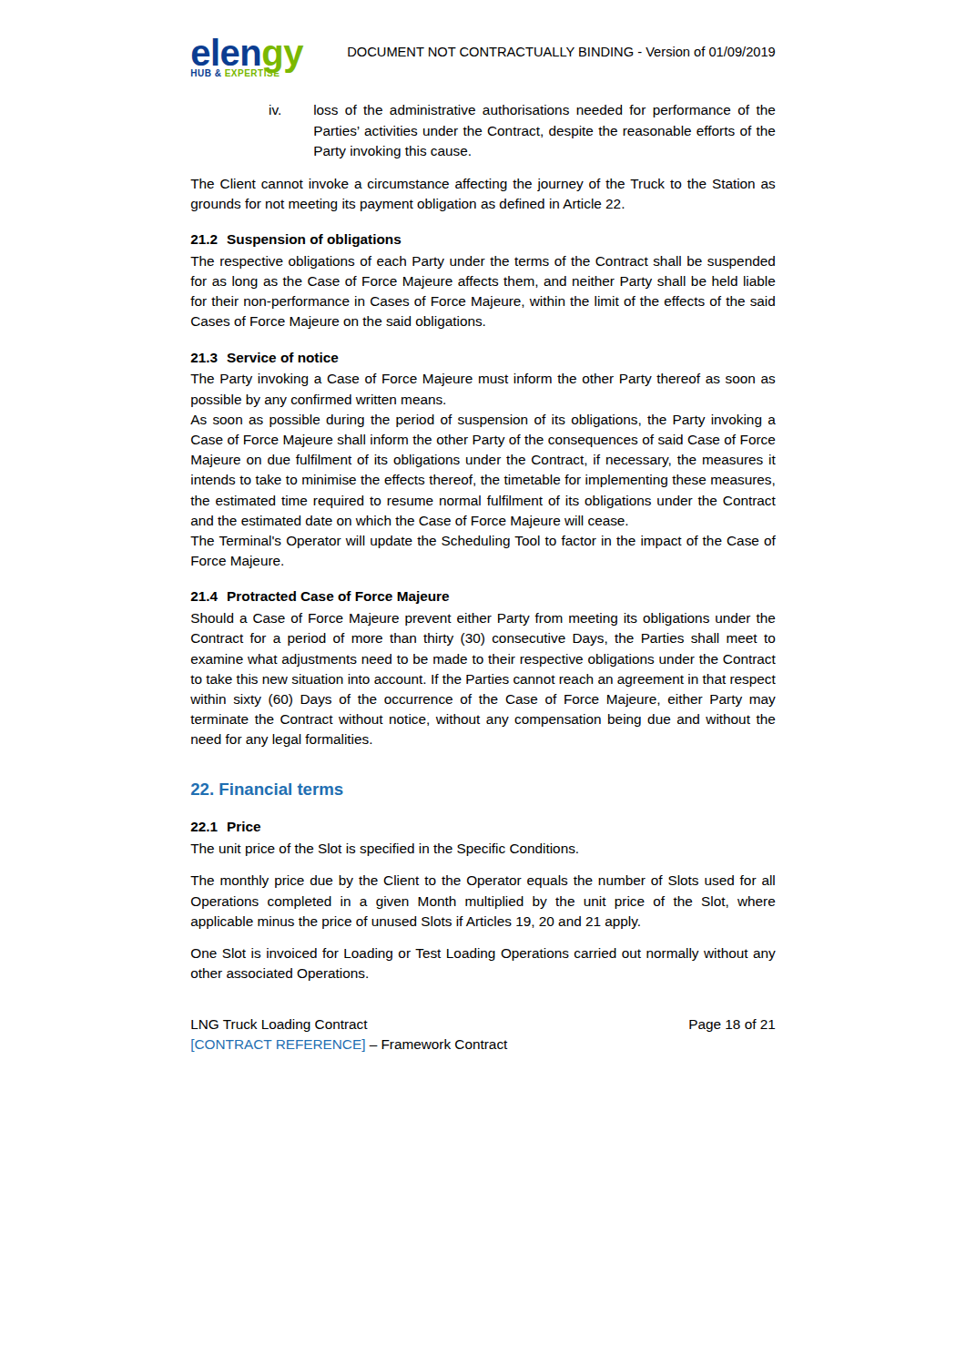elengy
HUB & EXPERTISE
DOCUMENT NOT CONTRACTUALLY BINDING - Version of 01/09/2019
iv.
loss of the administrative authorisations needed for performance of the Parties’ activities under the Contract, despite the reasonable efforts of the Party invoking this cause.
The Client cannot invoke a circumstance affecting the journey of the Truck to the Station as grounds for not meeting its payment obligation as defined in Article 22.
21.2 Suspension of obligations
The respective obligations of each Party under the terms of the Contract shall be suspended for as long as the Case of Force Majeure affects them, and neither Party shall be held liable for their non-performance in Cases of Force Majeure, within the limit of the effects of the said Cases of Force Majeure on the said obligations.
21.3 Service of notice
The Party invoking a Case of Force Majeure must inform the other Party thereof as soon as possible by any confirmed written means.
As soon as possible during the period of suspension of its obligations, the Party invoking a Case of Force Majeure shall inform the other Party of the consequences of said Case of Force Majeure on due fulfilment of its obligations under the Contract, if necessary, the measures it intends to take to minimise the effects thereof, the timetable for implementing these measures, the estimated time required to resume normal fulfilment of its obligations under the Contract and the estimated date on which the Case of Force Majeure will cease.
The Terminal's Operator will update the Scheduling Tool to factor in the impact of the Case of Force Majeure.
21.4 Protracted Case of Force Majeure
Should a Case of Force Majeure prevent either Party from meeting its obligations under the Contract for a period of more than thirty (30) consecutive Days, the Parties shall meet to examine what adjustments need to be made to their respective obligations under the Contract to take this new situation into account. If the Parties cannot reach an agreement in that respect within sixty (60) Days of the occurrence of the Case of Force Majeure, either Party may terminate the Contract without notice, without any compensation being due and without the need for any legal formalities.
22. Financial terms
22.1 Price
The unit price of the Slot is specified in the Specific Conditions.
The monthly price due by the Client to the Operator equals the number of Slots used for all Operations completed in a given Month multiplied by the unit price of the Slot, where applicable minus the price of unused Slots if Articles 19, 20 and 21 apply.
One Slot is invoiced for Loading or Test Loading Operations carried out normally without any other associated Operations.
LNG Truck Loading Contract
[CONTRACT REFERENCE] – Framework Contract
Page 18 of 21